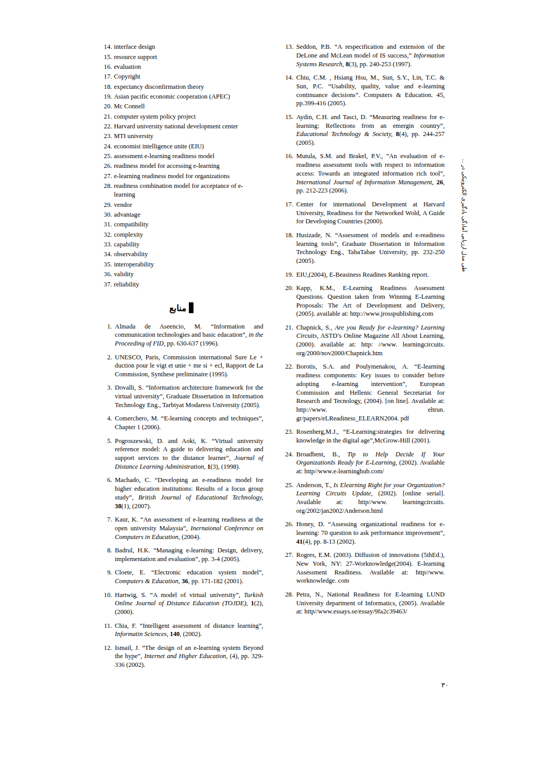طی مدل ارزیابی آمادگی یادگیری الکترونیکی در ...
13. Seddon, P.B. “A respecification and extension of the DeLone and McLean model of IS success,” Information Systems Research, 8(3), pp. 240-253 (1997).
14. Chiu, C.M. , Hsiang Hsu, M., Sun, S.Y., Lin, T.C. & Sun, P.C. “Usability, quality, value and e-learning continuance decisions”. Computers & Education. 45, pp.399-416 (2005).
15. Aydin, C.H. and Tasci, D. “Measuring readiness for e-learning: Reflections from an emergin country”, Educational Technology & Society, 8(4), pp. 244-257 (2005).
16. Mutula, S.M. and Brakel, P.V., ”An evaluation of e-readiness assessment tools with respect to information access: Towards an integrated information rich tool”, International Journal of Information Management, 26, pp. 212-223 (2006).
17. Center for international Development at Harvard University, Readiness for the Networked Wold, A Guide for Developing Countries (2000).
18. Husizade, N. “Assessment of models and e-readiness learning tools”, Graduate Dissertation in Information Technology Eng., TabaTabae University, pp. 232-250 (2005).
19. EIU,(2004), E-Beasiness Readines Ranking report.
20. Kapp, K.M., E-Learning Readiness Assessment Questions. Question taken from Winning E-Learning Proposals: The Art of Development and Delivery, (2005). available at: http://www.jrosspublishing.com
21. Chapnick, S., Are you Ready for e-learning? Learning Circuits, ASTD’s Online Magazine All About Learning, (2000). available at: http: //www. learningcircuits. org/2000/nov2000/Chapnick.htm
22. Borotis, S.A. and Poulymenakou, A. “E-learning readiness components: Key issues to consider before adopting e-learning intervention”, European Commission and Hellenic General Secretariat for Research and Tecnology, (2004). [on line]. Available at: http://www. eltrun. gr/papers/eLReadiness_ELEARN2004. pdf
23. Rosenberg,M.J., “E-Learning:strategies for delivering knowledge in the digital age”,McGrow-Hill (2001).
24. Broadbent, B., Tip to Help Decide If Your OrganizationIs Ready for E-Learning, (2002). Available at: http//www.e-learninghub.com/
25. Anderson, T., Is Elearning Right for your Organization? Learning Circuits Update, (2002). [online serial]. Available at: http//www. learningcircuits. org/2002/jan2002/Anderson.html
26. Honey, D. “Assessing organizational readiness for e-learning: 70 question to ask performance improvement”, 41(4), pp. 8-13 (2002).
27. Rogres, E.M. (2003). Diffusion of innovations (5thEd.), New York, NY: 27-Worknowledge(2004). E-learning Assessment Readiness. Available at: http//www. worknowledge. com
28. Petra, N., National Readiness for E-learning LUND University department of Informatics, (2005). Available at: http//www.essays.se/essay/9fa2c39463/
interface design
resource support
evaluation
Copyright
expectancy disconfirmation theory
Asian pacific economic cooperation (APEC)
Mc Connell
computer system policy project
Harvard university national development center
MTI university
economist intelligence unite (EIU)
assessment e-learning readiness model
readiness model for accessing e-learning
e-learning readiness model for organizations
readiness combination model for acceptance of e-learning
vendor
advantage
compatibility
complexity
capability
observability
interoperability
validity
reliability
منابع
1. Almada de Aseencio, M. “Information and communication technologies and basic edacation”, in the Proceeding of FID, pp. 630-637 (1996).
2. UNESCO, Paris, Commission international Sure Le + duction pour le vigt et unie + me si + ecl, Rapport de La Commission, Synthese preliminaire (1995).
3. Dovalli, S. “Information architecture framework for the virtual university”, Graduate Dissertation in Information Technology Eng., Tarbiyat Modaress University (2005).
4. Comerchero, M. “E-learning concepts and techniques”, Chapter 1 (2006).
5. Pogroszewski, D. and Aoki, K. “Virtual university reference model: A guide to delivering education and support services to the distance learner”, Journal of Distance Learning Administration, 1(3), (1998).
6. Machado, C. “Developing an e-readiness model for higher education institutions: Results of a focus group study”, British Journal of Educational Technology, 38(1), (2007).
7. Kaur, K. “An assessment of e-learning readiness at the open university Malaysia”, Inernaional Conference on Computers in Education, (2004).
8. Badrul, H.K. “Managing e-learning: Design, delivery, implementation and evaluation”, pp. 3-4 (2005).
9. Cloete, E. “Electronic education system model”, Computers & Education, 36, pp. 171-182 (2001).
10. Hartwig, S. “A model of virtual university”, Turkish Online Journal of Distance Education (TOJDE), 1(2), (2000).
11. Chia, F. “Intelligent assessment of distance learning”, Informatin Sciences, 140, (2002).
12. Ismail, J. “The design of an e-learning system Beyond the hype”, Internet and Higher Education, (4), pp. 329-336 (2002).
۳۰